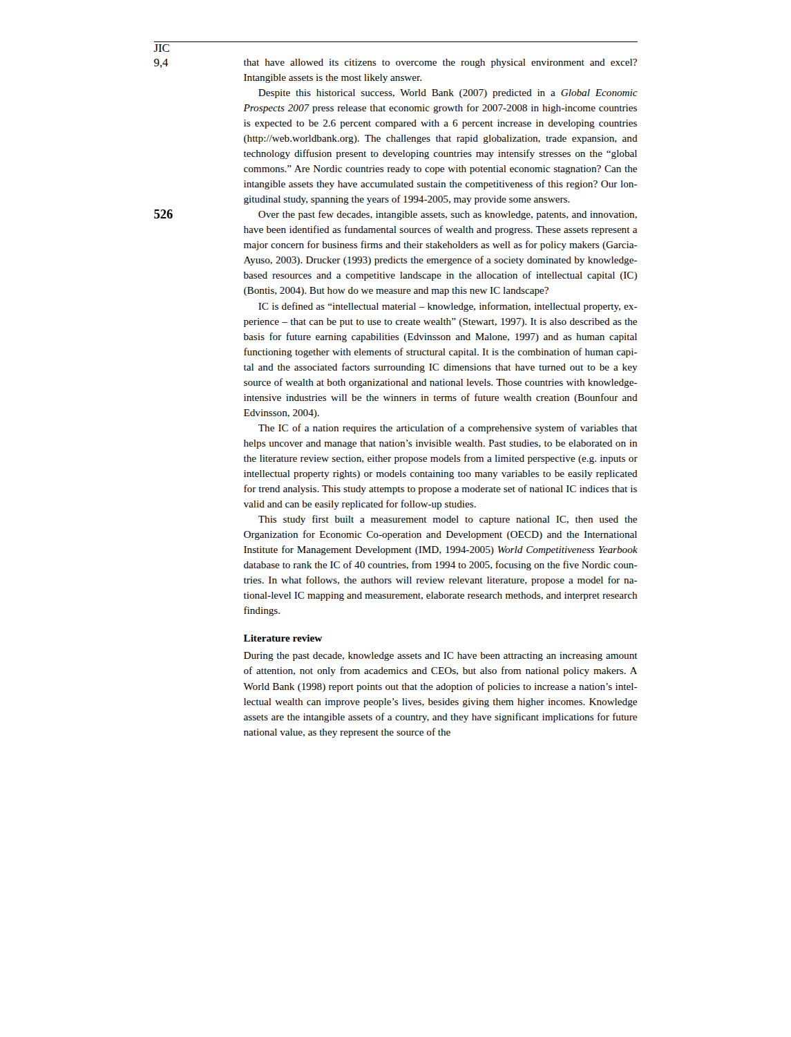JIC
9,4
526
that have allowed its citizens to overcome the rough physical environment and excel? Intangible assets is the most likely answer.
Despite this historical success, World Bank (2007) predicted in a Global Economic Prospects 2007 press release that economic growth for 2007-2008 in high-income countries is expected to be 2.6 percent compared with a 6 percent increase in developing countries (http://web.worldbank.org). The challenges that rapid globalization, trade expansion, and technology diffusion present to developing countries may intensify stresses on the “global commons.” Are Nordic countries ready to cope with potential economic stagnation? Can the intangible assets they have accumulated sustain the competitiveness of this region? Our longitudinal study, spanning the years of 1994-2005, may provide some answers.
Over the past few decades, intangible assets, such as knowledge, patents, and innovation, have been identified as fundamental sources of wealth and progress. These assets represent a major concern for business firms and their stakeholders as well as for policy makers (Garcia-Ayuso, 2003). Drucker (1993) predicts the emergence of a society dominated by knowledge-based resources and a competitive landscape in the allocation of intellectual capital (IC) (Bontis, 2004). But how do we measure and map this new IC landscape?
IC is defined as “intellectual material – knowledge, information, intellectual property, experience – that can be put to use to create wealth” (Stewart, 1997). It is also described as the basis for future earning capabilities (Edvinsson and Malone, 1997) and as human capital functioning together with elements of structural capital. It is the combination of human capital and the associated factors surrounding IC dimensions that have turned out to be a key source of wealth at both organizational and national levels. Those countries with knowledge-intensive industries will be the winners in terms of future wealth creation (Bounfour and Edvinsson, 2004).
The IC of a nation requires the articulation of a comprehensive system of variables that helps uncover and manage that nation’s invisible wealth. Past studies, to be elaborated on in the literature review section, either propose models from a limited perspective (e.g. inputs or intellectual property rights) or models containing too many variables to be easily replicated for trend analysis. This study attempts to propose a moderate set of national IC indices that is valid and can be easily replicated for follow-up studies.
This study first built a measurement model to capture national IC, then used the Organization for Economic Co-operation and Development (OECD) and the International Institute for Management Development (IMD, 1994-2005) World Competitiveness Yearbook database to rank the IC of 40 countries, from 1994 to 2005, focusing on the five Nordic countries. In what follows, the authors will review relevant literature, propose a model for national-level IC mapping and measurement, elaborate research methods, and interpret research findings.
Literature review
During the past decade, knowledge assets and IC have been attracting an increasing amount of attention, not only from academics and CEOs, but also from national policy makers. A World Bank (1998) report points out that the adoption of policies to increase a nation’s intellectual wealth can improve people’s lives, besides giving them higher incomes. Knowledge assets are the intangible assets of a country, and they have significant implications for future national value, as they represent the source of the